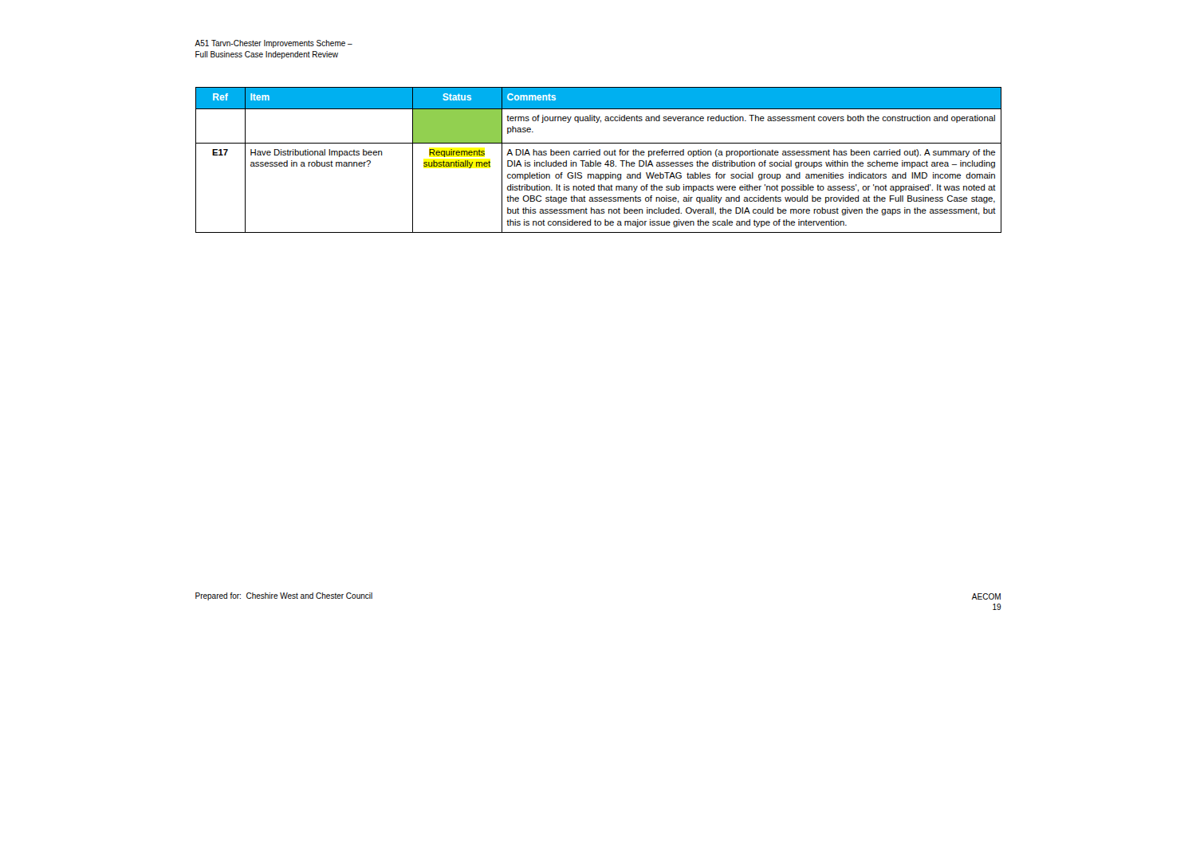A51 Tarvn-Chester Improvements Scheme –
Full Business Case Independent Review
| Ref | Item | Status | Comments |
| --- | --- | --- | --- |
| | | | terms of journey quality, accidents and severance reduction. The assessment covers both the construction and operational phase. |
| E17 | Have Distributional Impacts been assessed in a robust manner? | Requirements substantially met | A DIA has been carried out for the preferred option (a proportionate assessment has been carried out). A summary of the DIA is included in Table 48. The DIA assesses the distribution of social groups within the scheme impact area – including completion of GIS mapping and WebTAG tables for social group and amenities indicators and IMD income domain distribution. It is noted that many of the sub impacts were either 'not possible to assess', or 'not appraised'. It was noted at the OBC stage that assessments of noise, air quality and accidents would be provided at the Full Business Case stage, but this assessment has not been included. Overall, the DIA could be more robust given the gaps in the assessment, but this is not considered to be a major issue given the scale and type of the intervention. |
Prepared for: Cheshire West and Chester Council
AECOM
19